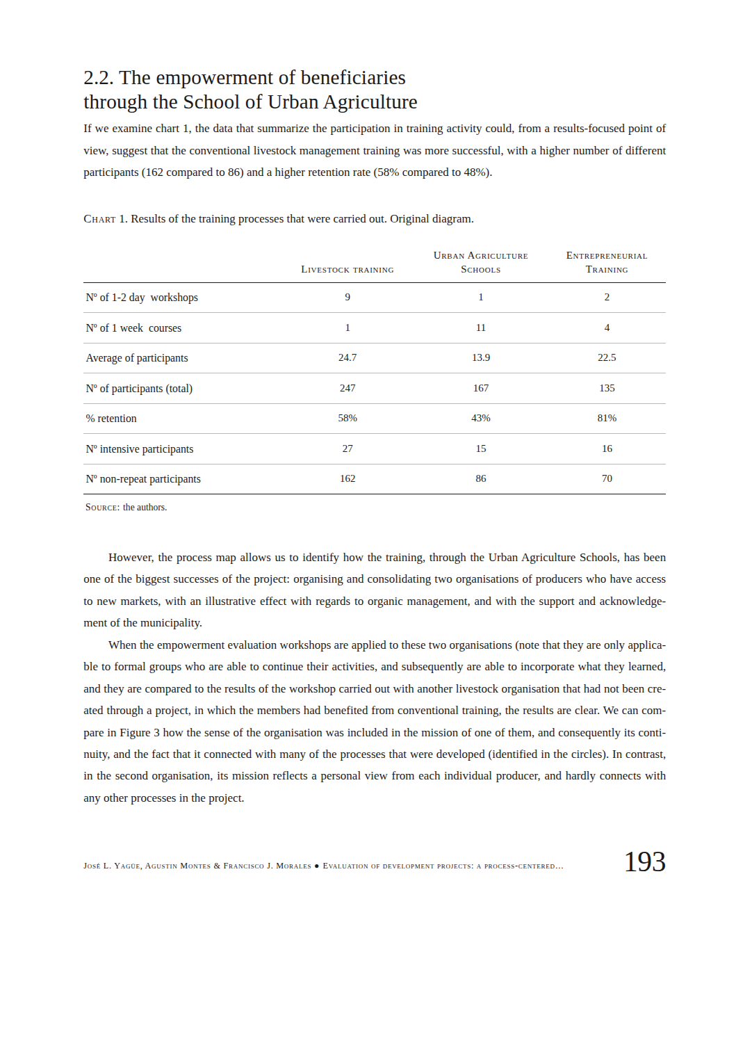2.2. The empowerment of beneficiaries
through the School of Urban Agriculture
If we examine chart 1, the data that summarize the participation in training activity could, from a results-focused point of view, suggest that the conventional livestock management training was more successful, with a higher number of different participants (162 compared to 86) and a higher retention rate (58% compared to 48%).
Chart 1. Results of the training processes that were carried out. Original diagram.
| | Livestock training | Urban Agriculture Schools | Entrepreneurial Training |
| --- | --- | --- | --- |
| Nº of 1-2 day workshops | 9 | 1 | 2 |
| Nº of 1 week courses | 1 | 11 | 4 |
| Average of participants | 24.7 | 13.9 | 22.5 |
| Nº of participants (total) | 247 | 167 | 135 |
| % retention | 58% | 43% | 81% |
| Nº intensive participants | 27 | 15 | 16 |
| Nº non-repeat participants | 162 | 86 | 70 |
Source: the authors.
However, the process map allows us to identify how the training, through the Urban Agriculture Schools, has been one of the biggest successes of the project: organising and consolidating two organisations of producers who have access to new markets, with an illustrative effect with regards to organic management, and with the support and acknowledgement of the municipality.
When the empowerment evaluation workshops are applied to these two organisations (note that they are only applicable to formal groups who are able to continue their activities, and subsequently are able to incorporate what they learned, and they are compared to the results of the workshop carried out with another livestock organisation that had not been created through a project, in which the members had benefited from conventional training, the results are clear. We can compare in Figure 3 how the sense of the organisation was included in the mission of one of them, and consequently its continuity, and the fact that it connected with many of the processes that were developed (identified in the circles). In contrast, in the second organisation, its mission reflects a personal view from each individual producer, and hardly connects with any other processes in the project.
José L. Yagüe, Agustin Montes & Francisco J. Morales ● Evaluation of development projects: a process-centered…
193